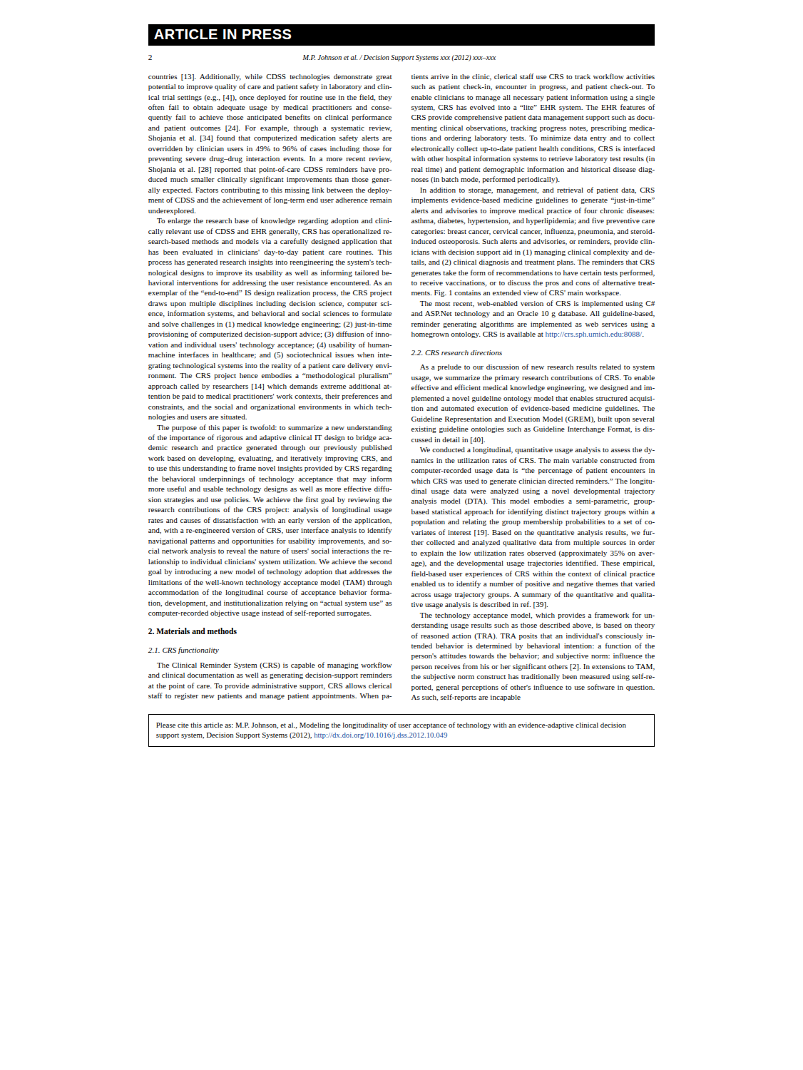ARTICLE IN PRESS
2 M.P. Johnson et al. / Decision Support Systems xxx (2012) xxx–xxx
countries [13]. Additionally, while CDSS technologies demonstrate great potential to improve quality of care and patient safety in laboratory and clinical trial settings (e.g., [4]), once deployed for routine use in the field, they often fail to obtain adequate usage by medical practitioners and consequently fail to achieve those anticipated benefits on clinical performance and patient outcomes [24]. For example, through a systematic review, Shojania et al. [34] found that computerized medication safety alerts are overridden by clinician users in 49% to 96% of cases including those for preventing severe drug–drug interaction events. In a more recent review, Shojania et al. [28] reported that point-of-care CDSS reminders have produced much smaller clinically significant improvements than those generally expected. Factors contributing to this missing link between the deployment of CDSS and the achievement of long-term end user adherence remain underexplored.
To enlarge the research base of knowledge regarding adoption and clinically relevant use of CDSS and EHR generally, CRS has operationalized research-based methods and models via a carefully designed application that has been evaluated in clinicians' day-to-day patient care routines. This process has generated research insights into reengineering the system's technological designs to improve its usability as well as informing tailored behavioral interventions for addressing the user resistance encountered. As an exemplar of the “end-to-end” IS design realization process, the CRS project draws upon multiple disciplines including decision science, computer science, information systems, and behavioral and social sciences to formulate and solve challenges in (1) medical knowledge engineering; (2) just-in-time provisioning of computerized decision-support advice; (3) diffusion of innovation and individual users' technology acceptance; (4) usability of human-machine interfaces in healthcare; and (5) sociotechnical issues when integrating technological systems into the reality of a patient care delivery environment. The CRS project hence embodies a “methodological pluralism” approach called by researchers [14] which demands extreme additional attention be paid to medical practitioners' work contexts, their preferences and constraints, and the social and organizational environments in which technologies and users are situated.
The purpose of this paper is twofold: to summarize a new understanding of the importance of rigorous and adaptive clinical IT design to bridge academic research and practice generated through our previously published work based on developing, evaluating, and iteratively improving CRS, and to use this understanding to frame novel insights provided by CRS regarding the behavioral underpinnings of technology acceptance that may inform more useful and usable technology designs as well as more effective diffusion strategies and use policies. We achieve the first goal by reviewing the research contributions of the CRS project: analysis of longitudinal usage rates and causes of dissatisfaction with an early version of the application, and, with a re-engineered version of CRS, user interface analysis to identify navigational patterns and opportunities for usability improvements, and social network analysis to reveal the nature of users' social interactions the relationship to individual clinicians' system utilization. We achieve the second goal by introducing a new model of technology adoption that addresses the limitations of the well-known technology acceptance model (TAM) through accommodation of the longitudinal course of acceptance behavior formation, development, and institutionalization relying on “actual system use” as computer-recorded objective usage instead of self-reported surrogates.
2. Materials and methods
2.1. CRS functionality
The Clinical Reminder System (CRS) is capable of managing workflow and clinical documentation as well as generating decision-support reminders at the point of care. To provide administrative support, CRS allows clerical staff to register new patients and manage patient appointments. When patients arrive in the clinic, clerical staff use CRS to track workflow activities such as patient check-in, encounter in progress, and patient check-out. To enable clinicians to manage all necessary patient information using a single system, CRS has evolved into a “lite” EHR system. The EHR features of CRS provide comprehensive patient data management support such as documenting clinical observations, tracking progress notes, prescribing medications and ordering laboratory tests. To minimize data entry and to collect electronically collect up-to-date patient health conditions, CRS is interfaced with other hospital information systems to retrieve laboratory test results (in real time) and patient demographic information and historical disease diagnoses (in batch mode, performed periodically).
In addition to storage, management, and retrieval of patient data, CRS implements evidence-based medicine guidelines to generate “just-in-time” alerts and advisories to improve medical practice of four chronic diseases: asthma, diabetes, hypertension, and hyperlipidemia; and five preventive care categories: breast cancer, cervical cancer, influenza, pneumonia, and steroid-induced osteoporosis. Such alerts and advisories, or reminders, provide clinicians with decision support aid in (1) managing clinical complexity and details, and (2) clinical diagnosis and treatment plans. The reminders that CRS generates take the form of recommendations to have certain tests performed, to receive vaccinations, or to discuss the pros and cons of alternative treatments. Fig. 1 contains an extended view of CRS' main workspace.
The most recent, web-enabled version of CRS is implemented using C# and ASP.Net technology and an Oracle 10 g database. All guideline-based, reminder generating algorithms are implemented as web services using a homegrown ontology. CRS is available at http://crs.sph.umich.edu:8088/.
2.2. CRS research directions
As a prelude to our discussion of new research results related to system usage, we summarize the primary research contributions of CRS. To enable effective and efficient medical knowledge engineering, we designed and implemented a novel guideline ontology model that enables structured acquisition and automated execution of evidence-based medicine guidelines. The Guideline Representation and Execution Model (GREM), built upon several existing guideline ontologies such as Guideline Interchange Format, is discussed in detail in [40].
We conducted a longitudinal, quantitative usage analysis to assess the dynamics in the utilization rates of CRS. The main variable constructed from computer-recorded usage data is “the percentage of patient encounters in which CRS was used to generate clinician directed reminders.” The longitudinal usage data were analyzed using a novel developmental trajectory analysis model (DTA). This model embodies a semi-parametric, group-based statistical approach for identifying distinct trajectory groups within a population and relating the group membership probabilities to a set of covariates of interest [19]. Based on the quantitative analysis results, we further collected and analyzed qualitative data from multiple sources in order to explain the low utilization rates observed (approximately 35% on average), and the developmental usage trajectories identified. These empirical, field-based user experiences of CRS within the context of clinical practice enabled us to identify a number of positive and negative themes that varied across usage trajectory groups. A summary of the quantitative and qualitative usage analysis is described in ref. [39].
The technology acceptance model, which provides a framework for understanding usage results such as those described above, is based on theory of reasoned action (TRA). TRA posits that an individual's consciously intended behavior is determined by behavioral intention: a function of the person's attitudes towards the behavior; and subjective norm: influence the person receives from his or her significant others [2]. In extensions to TAM, the subjective norm construct has traditionally been measured using self-reported, general perceptions of other's influence to use software in question. As such, self-reports are incapable
Please cite this article as: M.P. Johnson, et al., Modeling the longitudinality of user acceptance of technology with an evidence-adaptive clinical decision support system, Decision Support Systems (2012), http://dx.doi.org/10.1016/j.dss.2012.10.049